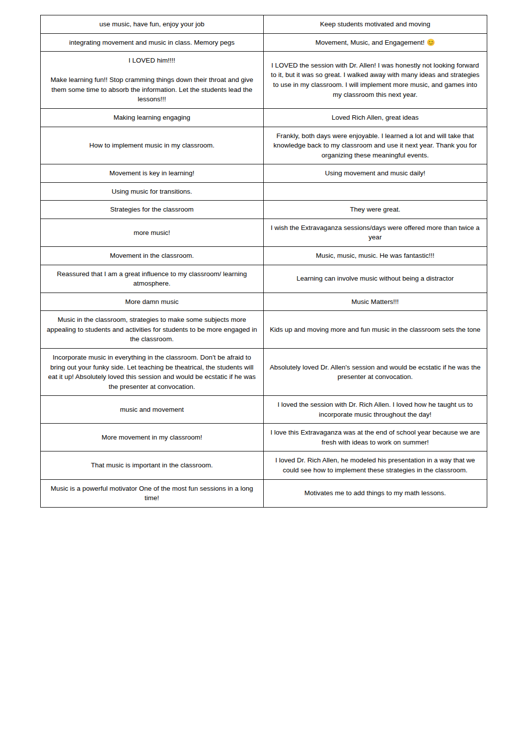| use music, have fun, enjoy your job | Keep students motivated and moving |
| integrating movement and music in class. Memory pegs | Movement, Music, and Engagement! 😊 |
| I LOVED him!!!! Make learning fun!! Stop cramming things down their throat and give them some time to absorb the information. Let the students lead the lessons!!! | I LOVED the session with Dr. Allen! I was honestly not looking forward to it, but it was so great. I walked away with many ideas and strategies to use in my classroom. I will implement more music, and games into my classroom this next year. |
| Making learning engaging | Loved Rich Allen, great ideas |
| How to implement music in my classroom. | Frankly, both days were enjoyable. I learned a lot and will take that knowledge back to my classroom and use it next year. Thank you for organizing these meaningful events. |
| Movement is key in learning! | Using movement and music daily! |
| Using music for transitions. | |
| Strategies for the classroom | They were great. |
| more music! | I wish the Extravaganza sessions/days were offered more than twice a year |
| Movement in the classroom. | Music, music, music. He was fantastic!!! |
| Reassured that I am a great influence to my classroom/ learning atmosphere. | Learning can involve music without being a distractor |
| More damn music | Music Matters!!! |
| Music in the classroom, strategies to make some subjects more appealing to students and activities for students to be more engaged in the classroom. | Kids up and moving more and fun music in the classroom sets the tone |
| Incorporate music in everything in the classroom. Don't be afraid to bring out your funky side. Let teaching be theatrical, the students will eat it up! Absolutely loved this session and would be ecstatic if he was the presenter at convocation. | Absolutely loved Dr. Allen's session and would be ecstatic if he was the presenter at convocation. |
| music and movement | I loved the session with Dr. Rich Allen. I loved how he taught us to incorporate music throughout the day! |
| More movement in my classroom! | I love this Extravaganza was at the end of school year because we are fresh with ideas to work on summer! |
| That music is important in the classroom. | I loved Dr. Rich Allen, he modeled his presentation in a way that we could see how to implement these strategies in the classroom. |
| Music is a powerful motivator One of the most fun sessions in a long time! | Motivates me to add things to my math lessons. |